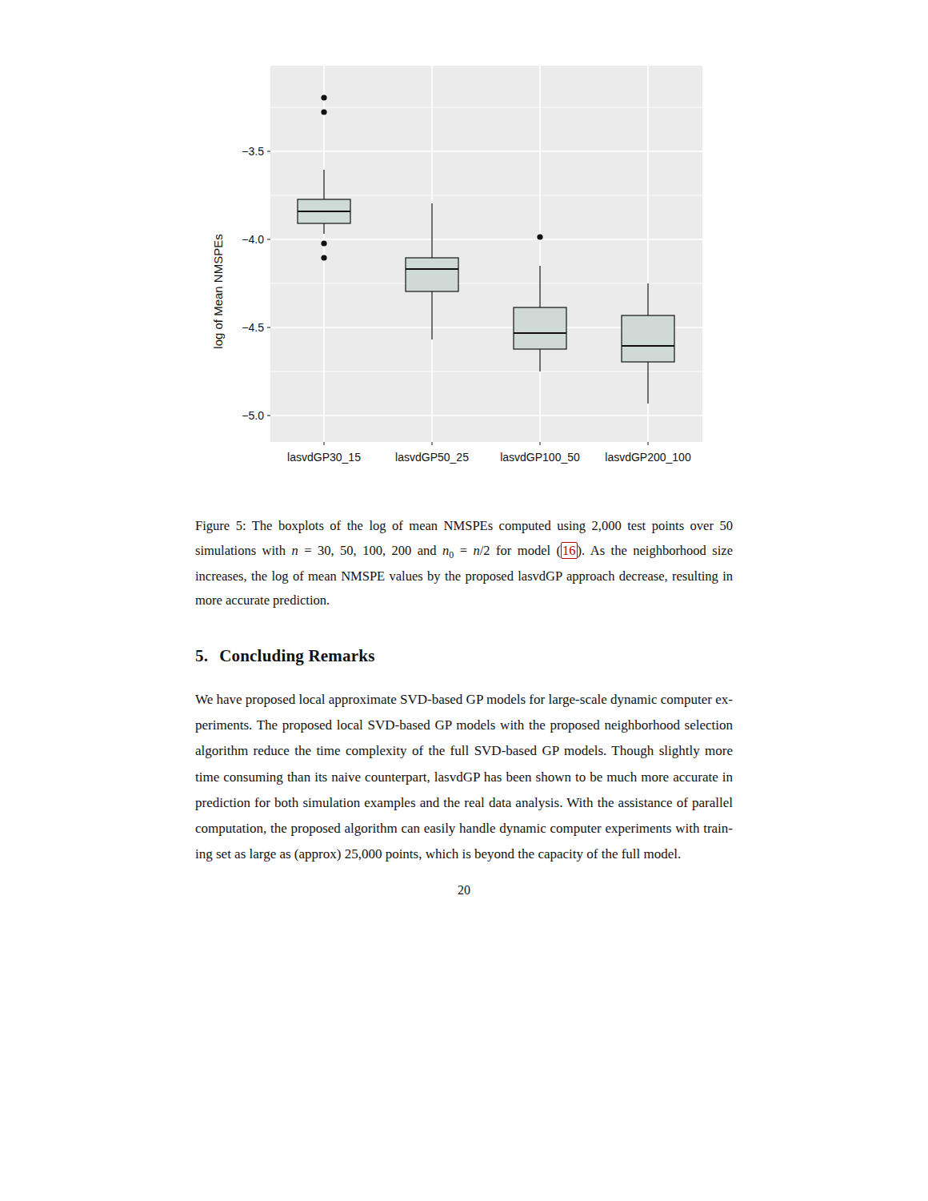log of Mean NMSPEs −5.0 −4.5 −4.0 −3.5 lasvdGP30_15 lasvdGP50_25 lasvdGP100_50 lasvdGP200_100
Figure 5: The boxplots of the log of mean NMSPEs computed using 2,000 test points over 50 simulations with n = 30, 50, 100, 200 and n0 = n/2 for model (16). As the neighborhood size increases, the log of mean NMSPE values by the proposed lasvdGP approach decrease, resulting in more accurate prediction.
5. Concluding Remarks
We have proposed local approximate SVD-based GP models for large-scale dynamic computer experiments. The proposed local SVD-based GP models with the proposed neighborhood selection algorithm reduce the time complexity of the full SVD-based GP models. Though slightly more time consuming than its naive counterpart, lasvdGP has been shown to be much more accurate in prediction for both simulation examples and the real data analysis. With the assistance of parallel computation, the proposed algorithm can easily handle dynamic computer experiments with training set as large as (approx) 25,000 points, which is beyond the capacity of the full model.
20